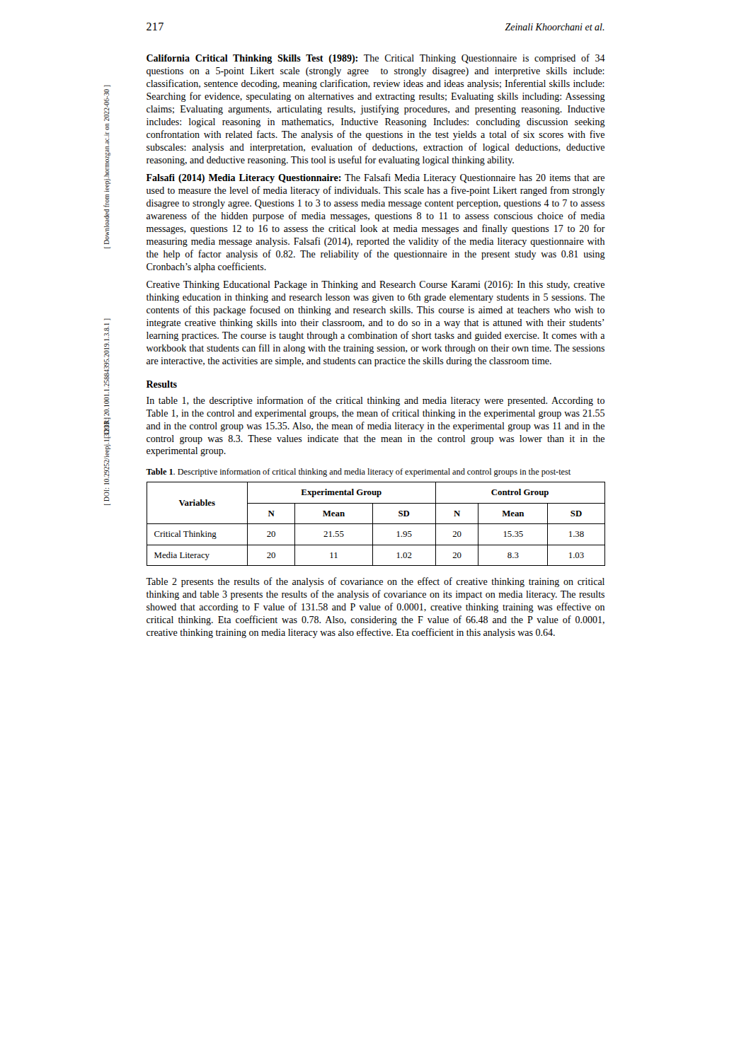[ Downloaded from ieepj.hormozgan.ac.ir on 2022-06-30 ] [ DOR: 20.1001.1.25884395.2019.1.3.8.1 ] [ DOI: 10.29252/ieepj.1.3.213 ]
217
Zeinali Khoorchani et al.
California Critical Thinking Skills Test (1989): The Critical Thinking Questionnaire is comprised of 34 questions on a 5-point Likert scale (strongly agree to strongly disagree) and interpretive skills include: classification, sentence decoding, meaning clarification, review ideas and ideas analysis; Inferential skills include: Searching for evidence, speculating on alternatives and extracting results; Evaluating skills including: Assessing claims; Evaluating arguments, articulating results, justifying procedures, and presenting reasoning. Inductive includes: logical reasoning in mathematics, Inductive Reasoning Includes: concluding discussion seeking confrontation with related facts. The analysis of the questions in the test yields a total of six scores with five subscales: analysis and interpretation, evaluation of deductions, extraction of logical deductions, deductive reasoning, and deductive reasoning. This tool is useful for evaluating logical thinking ability.
Falsafi (2014) Media Literacy Questionnaire: The Falsafi Media Literacy Questionnaire has 20 items that are used to measure the level of media literacy of individuals. This scale has a five-point Likert ranged from strongly disagree to strongly agree. Questions 1 to 3 to assess media message content perception, questions 4 to 7 to assess awareness of the hidden purpose of media messages, questions 8 to 11 to assess conscious choice of media messages, questions 12 to 16 to assess the critical look at media messages and finally questions 17 to 20 for measuring media message analysis. Falsafi (2014), reported the validity of the media literacy questionnaire with the help of factor analysis of 0.82. The reliability of the questionnaire in the present study was 0.81 using Cronbach’s alpha coefficients.
Creative Thinking Educational Package in Thinking and Research Course Karami (2016): In this study, creative thinking education in thinking and research lesson was given to 6th grade elementary students in 5 sessions. The contents of this package focused on thinking and research skills. This course is aimed at teachers who wish to integrate creative thinking skills into their classroom, and to do so in a way that is attuned with their students’ learning practices. The course is taught through a combination of short tasks and guided exercise. It comes with a workbook that students can fill in along with the training session, or work through on their own time. The sessions are interactive, the activities are simple, and students can practice the skills during the classroom time.
Results
In table 1, the descriptive information of the critical thinking and media literacy were presented. According to Table 1, in the control and experimental groups, the mean of critical thinking in the experimental group was 21.55 and in the control group was 15.35. Also, the mean of media literacy in the experimental group was 11 and in the control group was 8.3. These values indicate that the mean in the control group was lower than it in the experimental group.
Table 1. Descriptive information of critical thinking and media literacy of experimental and control groups in the post-test
| Variables | Experimental Group | Control Group |
| --- | --- | --- |
| N | Mean | SD | N | Mean | SD |
| Critical Thinking | 20 | 21.55 | 1.95 | 20 | 15.35 | 1.38 |
| Media Literacy | 20 | 11 | 1.02 | 20 | 8.3 | 1.03 |
Table 2 presents the results of the analysis of covariance on the effect of creative thinking training on critical thinking and table 3 presents the results of the analysis of covariance on its impact on media literacy. The results showed that according to F value of 131.58 and P value of 0.0001, creative thinking training was effective on critical thinking. Eta coefficient was 0.78. Also, considering the F value of 66.48 and the P value of 0.0001, creative thinking training on media literacy was also effective. Eta coefficient in this analysis was 0.64.